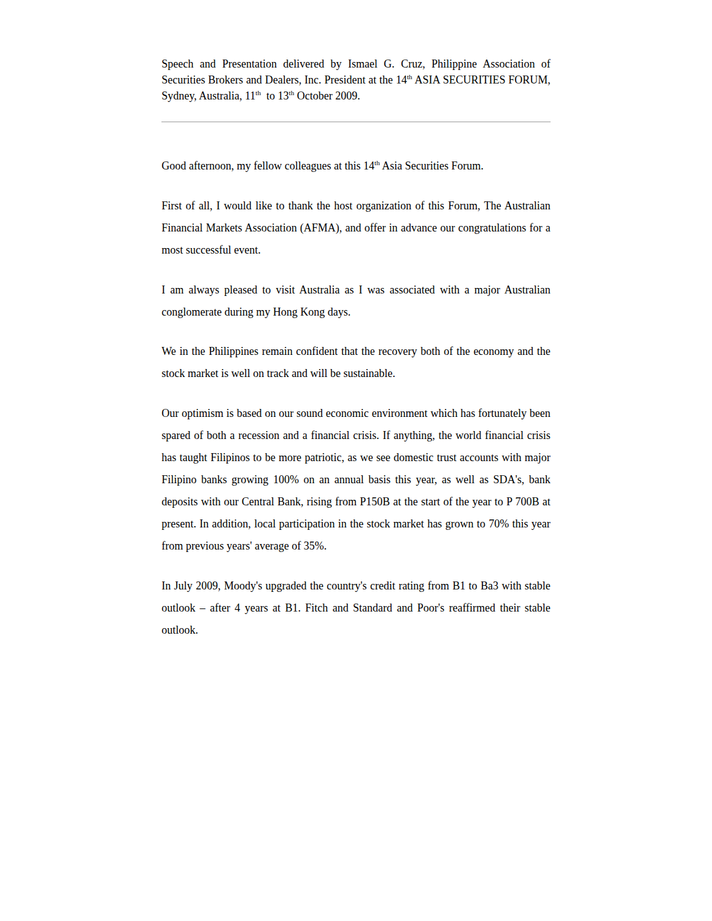Speech and Presentation delivered by Ismael G. Cruz, Philippine Association of Securities Brokers and Dealers, Inc. President at the 14th ASIA SECURITIES FORUM, Sydney, Australia, 11th to 13th October 2009.
Good afternoon, my fellow colleagues at this 14th Asia Securities Forum.
First of all, I would like to thank the host organization of this Forum, The Australian Financial Markets Association (AFMA), and offer in advance our congratulations for a most successful event.
I am always pleased to visit Australia as I was associated with a major Australian conglomerate during my Hong Kong days.
We in the Philippines remain confident that the recovery both of the economy and the stock market is well on track and will be sustainable.
Our optimism is based on our sound economic environment which has fortunately been spared of both a recession and a financial crisis. If anything, the world financial crisis has taught Filipinos to be more patriotic, as we see domestic trust accounts with major Filipino banks growing 100% on an annual basis this year, as well as SDA's, bank deposits with our Central Bank, rising from P150B at the start of the year to P 700B at present. In addition, local participation in the stock market has grown to 70% this year from previous years' average of 35%.
In July 2009, Moody's upgraded the country's credit rating from B1 to Ba3 with stable outlook – after 4 years at B1. Fitch and Standard and Poor's reaffirmed their stable outlook.